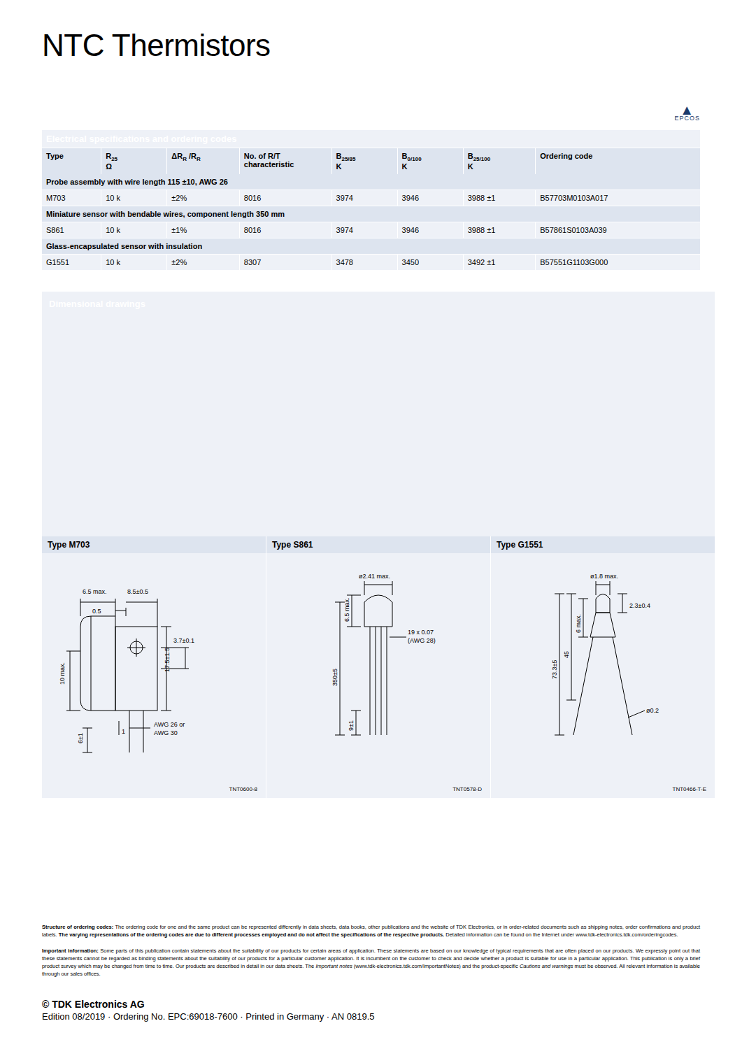NTC Thermistors
▲EPCOS
| Electrical specifications and ordering codes |
| Type | R 25 Ω | ΔR R /R R | No. of R/T characteristic | B 25/85 K | B 0/100 K | B 25/100 K | Ordering code |
| Probe assembly with wire length 115 ±10, AWG 26 |
| M703 | 10 k | ±2% | 8016 | 3974 | 3946 | 3988 ±1 | B57703M0103A017 |
| Miniature sensor with bendable wires, component length 350 mm |
| S861 | 10 k | ±1% | 8016 | 3974 | 3946 | 3988 ±1 | B57861S0103A039 |
| Glass-encapsulated sensor with insulation |
| G1551 | 10 k | ±2% | 8307 | 3478 | 3450 | 3492 ±1 | B57551G1103G000 |
| Dimensional drawings |
| Type M703 | Type S861 | Type G1551 |
| 6.5 max. 0.5 8.5±0.5 3.7±0.1 17.5±1.5 10 max. 6±1 1 AWG 26 or AWG 30 TNT0600-8 | ø2.41 max. 6.5 max. 350±5 9±1 19 x 0.07 (AWG 28) TNT0578-D | ø1.8 max. 2.3±0.4 6 max. 45 73.3±5 ø0.2 TNT0466-T-E |
Structure of ordering codes: The ordering code for one and the same product can be represented differently in data sheets, data books, other publications and the website of TDK Electronics, or in order-related documents such as shipping notes, order confirmations and product labels. The varying representations of the ordering codes are due to different processes employed and do not affect the specifications of the respective products. Detailed information can be found on the Internet under www.tdk-electronics.tdk.com/orderingcodes.
Important information: Some parts of this publication contain statements about the suitability of our products for certain areas of application. These statements are based on our knowledge of typical requirements that are often placed on our products. We expressly point out that these statements cannot be regarded as binding statements about the suitability of our products for a particular customer application. It is incumbent on the customer to check and decide whether a product is suitable for use in a particular application. This publication is only a brief product survey which may be changed from time to time. Our products are described in detail in our data sheets. The Important notes (www.tdk-electronics.tdk.com/ImportantNotes) and the product-specific Cautions and warnings must be observed. All relevant information is available through our sales offices.
© TDK Electronics AG
Edition 08/2019 · Ordering No. EPC:69018-7600 · Printed in Germany · AN 0819.5